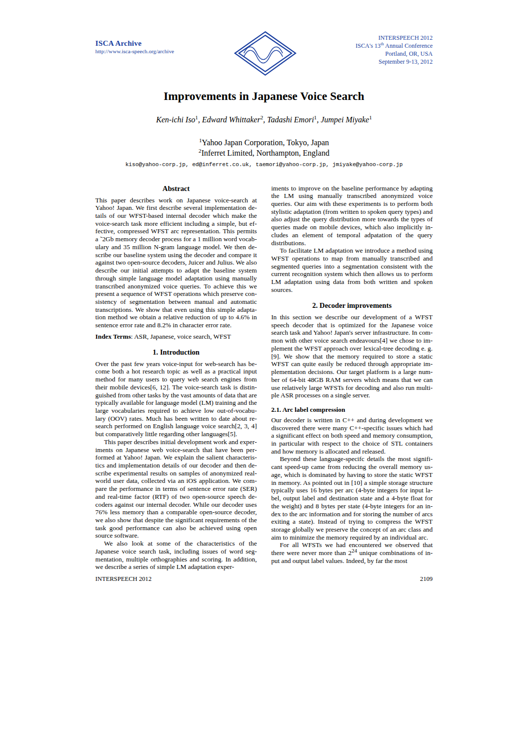ISCA Archive
http://www.isca-speech.org/archive
INTERSPEECH 2012
ISCA's 13th Annual Conference
Portland, OR, USA
September 9-13, 2012
Improvements in Japanese Voice Search
Ken-ichi Iso1, Edward Whittaker2, Tadashi Emori1, Jumpei Miyake1
1Yahoo Japan Corporation, Tokyo, Japan
2Inferret Limited, Northampton, England
kiso@yahoo-corp.jp, ed@inferret.co.uk, taemori@yahoo-corp.jp, jmiyake@yahoo-corp.jp
Abstract
This paper describes work on Japanese voice-search at Yahoo! Japan. We first describe several implementation details of our WFST-based internal decoder which make the voice-search task more efficient including a simple, but effective, compressed WFST arc representation. This permits a ˜2Gb memory decoder process for a 1 million word vocabulary and 35 million N-gram language model. We then describe our baseline system using the decoder and compare it against two open-source decoders, Juicer and Julius. We also describe our initial attempts to adapt the baseline system through simple language model adaptation using manually transcribed anonymized voice queries. To achieve this we present a sequence of WFST operations which preserve consistency of segmentation between manual and automatic transcriptions. We show that even using this simple adaptation method we obtain a relative reduction of up to 4.6% in sentence error rate and 8.2% in character error rate.
Index Terms: ASR, Japanese, voice search, WFST
1. Introduction
Over the past few years voice-input for web-search has become both a hot research topic as well as a practical input method for many users to query web search engines from their mobile devices[6, 12]. The voice-search task is distinguished from other tasks by the vast amounts of data that are typically available for language model (LM) training and the large vocabularies required to achieve low out-of-vocabulary (OOV) rates. Much has been written to date about research performed on English language voice search[2, 3, 4] but comparatively little regarding other languages[5].
This paper describes initial development work and experiments on Japanese web voice-search that have been performed at Yahoo! Japan. We explain the salient characteristics and implementation details of our decoder and then describe experimental results on samples of anonymized real-world user data, collected via an iOS application. We compare the performance in terms of sentence error rate (SER) and real-time factor (RTF) of two open-source speech decoders against our internal decoder. While our decoder uses 76% less memory than a comparable open-source decoder, we also show that despite the significant requirements of the task good performance can also be achieved using open source software.
We also look at some of the characteristics of the Japanese voice search task, including issues of word segmentation, multiple orthographies and scoring. In addition, we describe a series of simple LM adaptation exper-
iments to improve on the baseline performance by adapting the LM using manually transcribed anonymized voice queries. Our aim with these experiments is to perform both stylistic adaptation (from written to spoken query types) and also adjust the query distribution more towards the types of queries made on mobile devices, which also implicitly includes an element of temporal adpatation of the query distributions.
To facilitate LM adaptation we introduce a method using WFST operations to map from manually transcribed and segmented queries into a segmentation consistent with the current recognition system which then allows us to perform LM adaptation using data from both written and spoken sources.
2. Decoder improvements
In this section we describe our development of a WFST speech decoder that is optimized for the Japanese voice search task and Yahoo! Japan's server infrastructure. In common with other voice search endeavours[4] we chose to implement the WFST approach over lexical-tree decoding e. g.[9]. We show that the memory required to store a static WFST can quite easily be reduced through appropriate implementation decisions. Our target platform is a large number of 64-bit 48GB RAM servers which means that we can use relatively large WFSTs for decoding and also run multiple ASR processes on a single server.
2.1. Arc label compression
Our decoder is written in C++ and during development we discovered there were many C++-specific issues which had a significant effect on both speed and memory consumption, in particular with respect to the choice of STL containers and how memory is allocated and released.
Beyond these language-specifc details the most significant speed-up came from reducing the overall memory usage, which is dominated by having to store the static WFST in memory. As pointed out in [10] a simple storage structure typically uses 16 bytes per arc (4-byte integers for input label, output label and destination state and a 4-byte float for the weight) and 8 bytes per state (4-byte integers for an index to the arc information and for storing the number of arcs exiting a state). Instead of trying to compress the WFST storage globally we preserve the concept of an arc class and aim to minimize the memory required by an individual arc.
For all WFSTs we had encountered we observed that there were never more than 224 unique combinations of input and output label values. Indeed, by far the most
INTERSPEECH 2012
2109